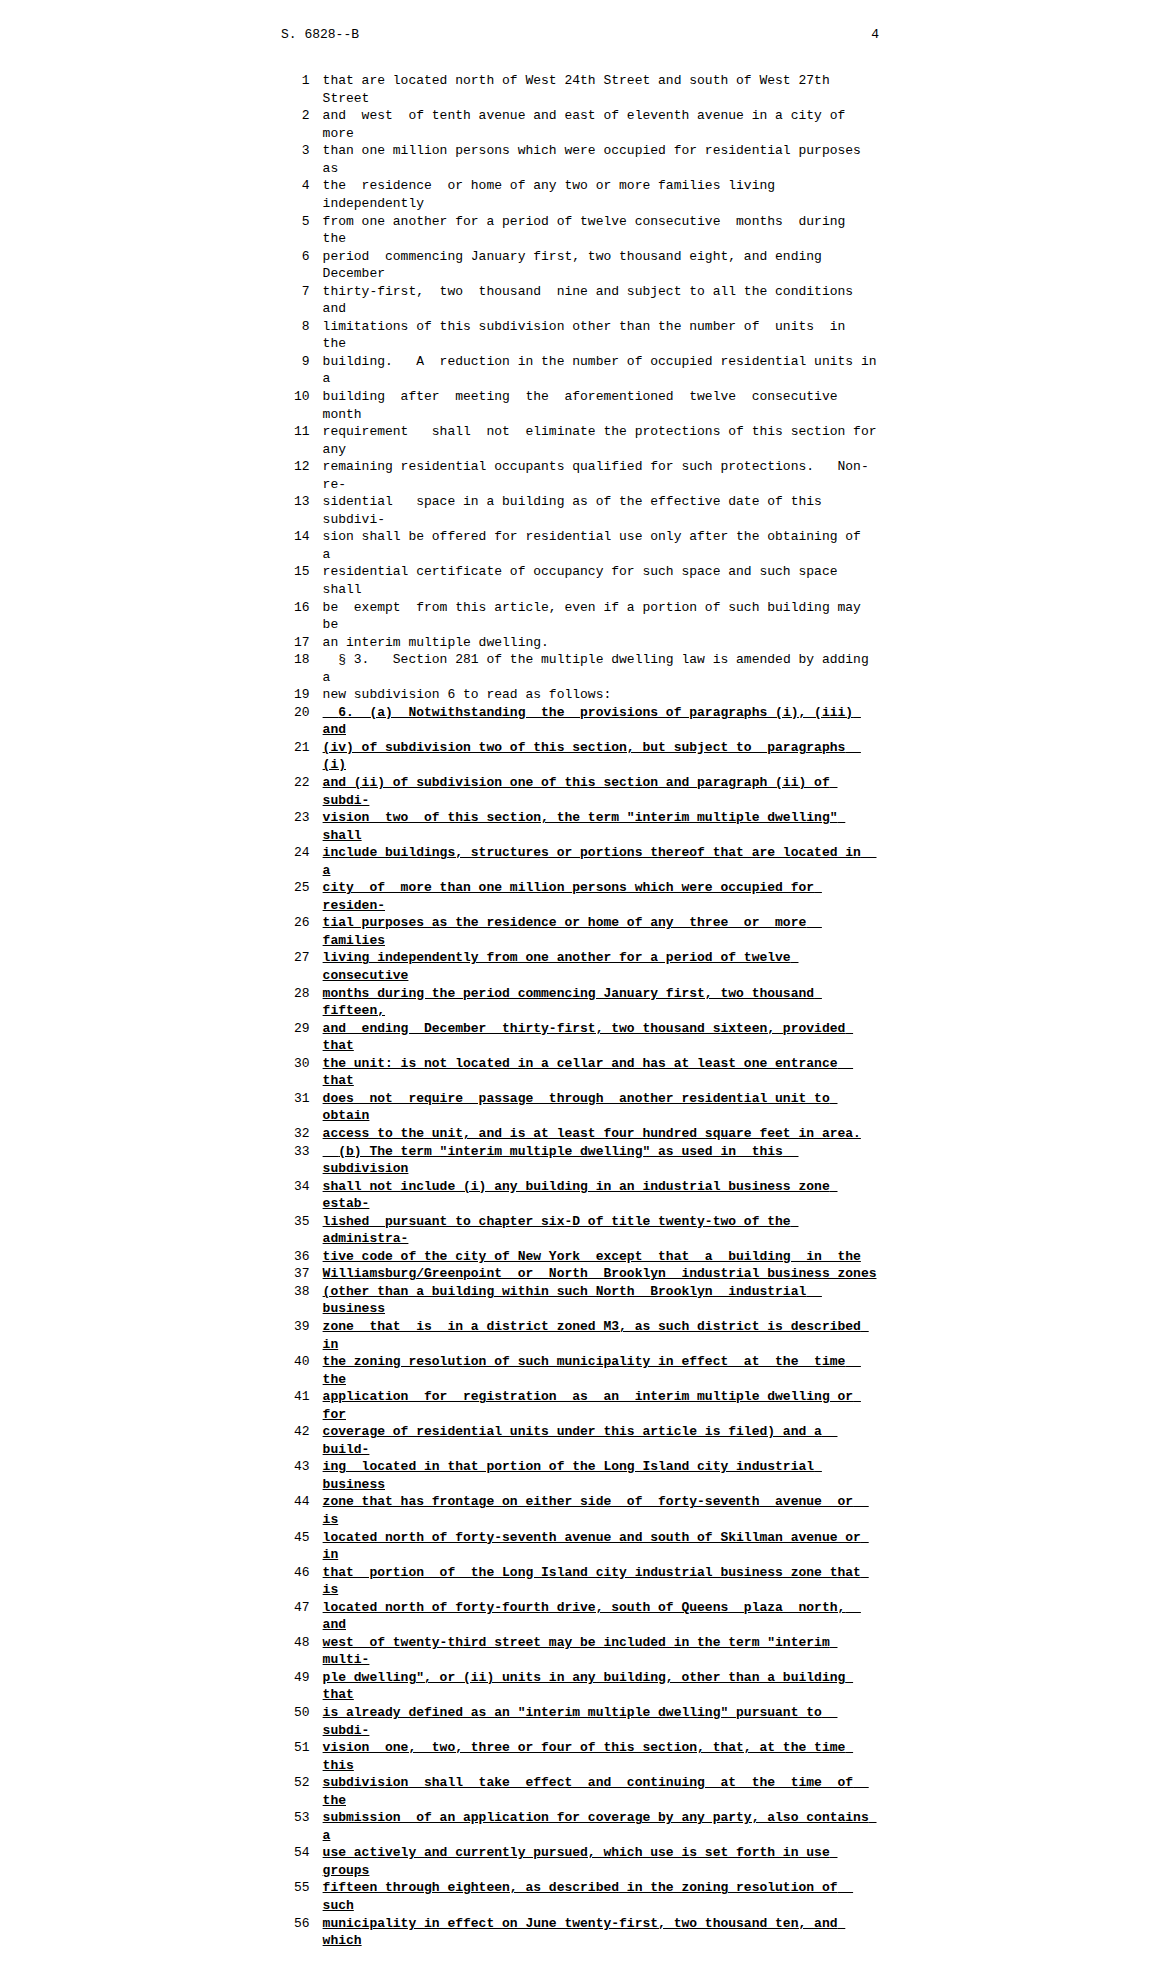S. 6828--B 4
that are located north of West 24th Street and south of West 27th Street
and west of tenth avenue and east of eleventh avenue in a city of more
than one million persons which were occupied for residential purposes as
the residence or home of any two or more families living independently
from one another for a period of twelve consecutive months during the
period commencing January first, two thousand eight, and ending December
thirty-first, two thousand nine and subject to all the conditions and
limitations of this subdivision other than the number of units in the
building. A reduction in the number of occupied residential units in a
building after meeting the aforementioned twelve consecutive month
requirement shall not eliminate the protections of this section for any
remaining residential occupants qualified for such protections. Non-re-
sidential space in a building as of the effective date of this subdivi-
sion shall be offered for residential use only after the obtaining of a
residential certificate of occupancy for such space and such space shall
be exempt from this article, even if a portion of such building may be
an interim multiple dwelling.
§ 3. Section 281 of the multiple dwelling law is amended by adding a
new subdivision 6 to read as follows:
6. (a) Notwithstanding the provisions of paragraphs (i), (iii) and
(iv) of subdivision two of this section, but subject to paragraphs (i)
and (ii) of subdivision one of this section and paragraph (ii) of subdi-
vision two of this section, the term "interim multiple dwelling" shall
include buildings, structures or portions thereof that are located in a
city of more than one million persons which were occupied for residen-
tial purposes as the residence or home of any three or more families
living independently from one another for a period of twelve consecutive
months during the period commencing January first, two thousand fifteen,
and ending December thirty-first, two thousand sixteen, provided that
the unit: is not located in a cellar and has at least one entrance that
does not require passage through another residential unit to obtain
access to the unit, and is at least four hundred square feet in area.
(b) The term "interim multiple dwelling" as used in this subdivision
shall not include (i) any building in an industrial business zone estab-
lished pursuant to chapter six-D of title twenty-two of the administra-
tive code of the city of New York except that a building in the
Williamsburg/Greenpoint or North Brooklyn industrial business zones
(other than a building within such North Brooklyn industrial business
zone that is in a district zoned M3, as such district is described in
the zoning resolution of such municipality in effect at the time the
application for registration as an interim multiple dwelling or for
coverage of residential units under this article is filed) and a build-
ing located in that portion of the Long Island city industrial business
zone that has frontage on either side of forty-seventh avenue or is
located north of forty-seventh avenue and south of Skillman avenue or in
that portion of the Long Island city industrial business zone that is
located north of forty-fourth drive, south of Queens plaza north, and
west of twenty-third street may be included in the term "interim multi-
ple dwelling", or (ii) units in any building, other than a building that
is already defined as an "interim multiple dwelling" pursuant to subdi-
vision one, two, three or four of this section, that, at the time this
subdivision shall take effect and continuing at the time of the
submission of an application for coverage by any party, also contains a
use actively and currently pursued, which use is set forth in use groups
fifteen through eighteen, as described in the zoning resolution of such
municipality in effect on June twenty-first, two thousand ten, and which